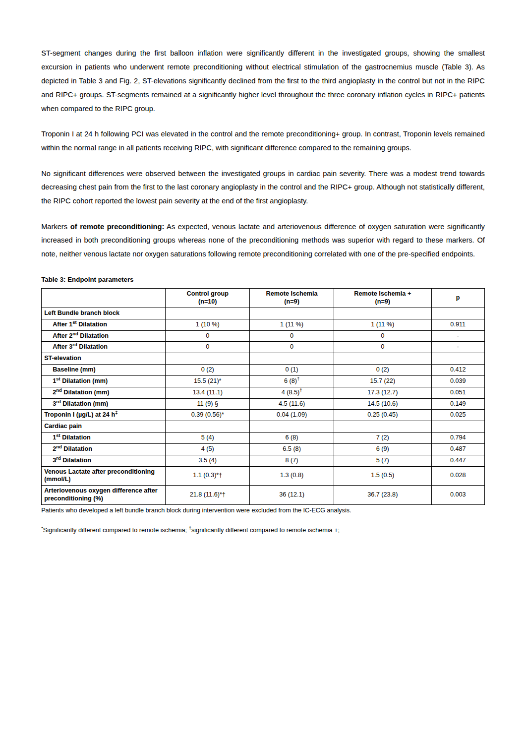ST-segment changes during the first balloon inflation were significantly different in the investigated groups, showing the smallest excursion in patients who underwent remote preconditioning without electrical stimulation of the gastrocnemius muscle (Table 3). As depicted in Table 3 and Fig. 2, ST-elevations significantly declined from the first to the third angioplasty in the control but not in the RIPC and RIPC+ groups. ST-segments remained at a significantly higher level throughout the three coronary inflation cycles in RIPC+ patients when compared to the RIPC group.
Troponin I at 24 h following PCI was elevated in the control and the remote preconditioning+ group. In contrast, Troponin levels remained within the normal range in all patients receiving RIPC, with significant difference compared to the remaining groups.
No significant differences were observed between the investigated groups in cardiac pain severity. There was a modest trend towards decreasing chest pain from the first to the last coronary angioplasty in the control and the RIPC+ group. Although not statistically different, the RIPC cohort reported the lowest pain severity at the end of the first angioplasty.
Markers of remote preconditioning: As expected, venous lactate and arteriovenous difference of oxygen saturation were significantly increased in both preconditioning groups whereas none of the preconditioning methods was superior with regard to these markers. Of note, neither venous lactate nor oxygen saturations following remote preconditioning correlated with one of the pre-specified endpoints.
Table 3: Endpoint parameters
| | Control group (n=10) | Remote Ischemia (n=9) | Remote Ischemia + (n=9) | p |
| --- | --- | --- | --- | --- |
| Left Bundle branch block | | | | |
| After 1 st Dilatation | 1 (10 %) | 1 (11 %) | 1 (11 %) | 0.911 |
| After 2 nd Dilatation | 0 | 0 | 0 | - |
| After 3 rd Dilatation | 0 | 0 | 0 | - |
| ST-elevation | | | | |
| Baseline (mm) | 0 (2) | 0 (1) | 0 (2) | 0.412 |
| 1 st Dilatation (mm) | 15.5 (21)* | 6 (8) † | 15.7 (22) | 0.039 |
| 2 nd Dilatation (mm) | 13.4 (11.1) | 4 (8.5) † | 17.3 (12.7) | 0.051 |
| 3 rd Dilatation (mm) | 11 (9) § | 4.5 (11.6) | 14.5 (10.6) | 0.149 |
| Troponin I (µg/L) at 24 h ‡ | 0.39 (0.56)* | 0.04 (1.09) | 0.25 (0.45) | 0.025 |
| Cardiac pain | | | | |
| 1 st Dilatation | 5 (4) | 6 (8) | 7 (2) | 0.794 |
| 2 nd Dilatation | 4 (5) | 6.5 (8) | 6 (9) | 0.487 |
| 3 rd Dilatation | 3.5 (4) | 8 (7) | 5 (7) | 0.447 |
| Venous Lactate after preconditioning (mmol/L) | 1.1 (0.3)*† | 1.3 (0.8) | 1.5 (0.5) | 0.028 |
| Arteriovenous oxygen difference after preconditioning (%) | 21.8 (11.6)*† | 36 (12.1) | 36.7 (23.8) | 0.003 |
Patients who developed a left bundle branch block during intervention were excluded from the IC-ECG analysis.
*Significantly different compared to remote ischemia; †significantly different compared to remote ischemia +;